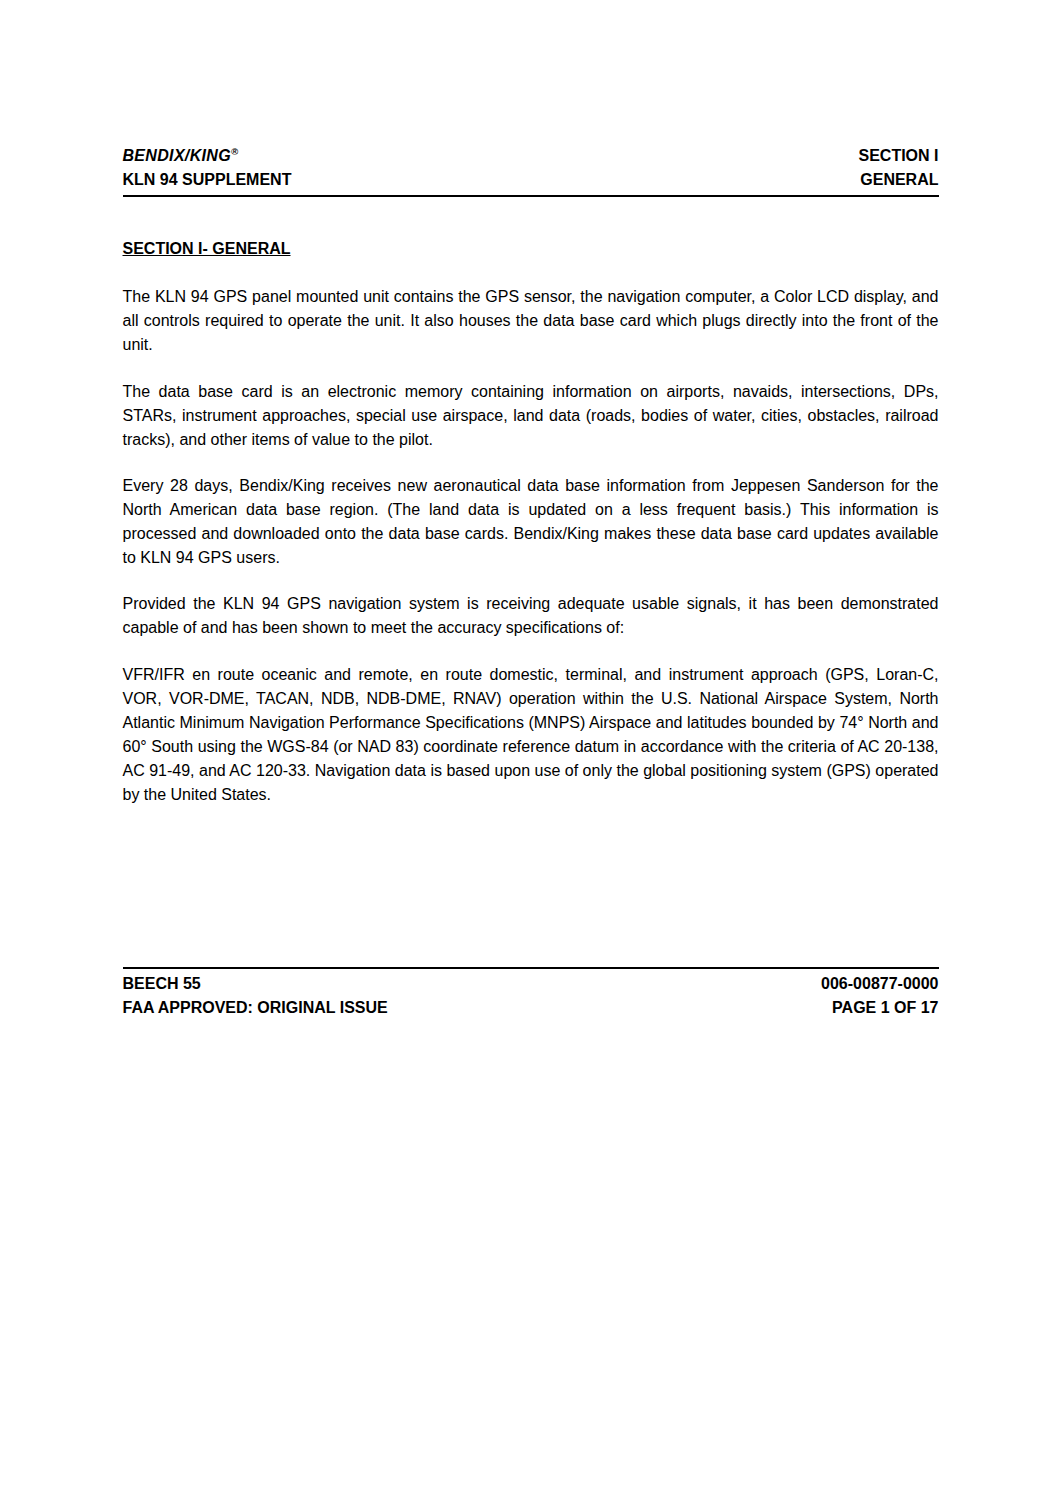BENDIX/KING®
KLN 94 SUPPLEMENT
SECTION I
GENERAL
SECTION I- GENERAL
The KLN 94 GPS panel mounted unit contains the GPS sensor, the navigation computer, a Color LCD display, and all controls required to operate the unit. It also houses the data base card which plugs directly into the front of the unit.
The data base card is an electronic memory containing information on airports, navaids, intersections, DPs, STARs, instrument approaches, special use airspace, land data (roads, bodies of water, cities, obstacles, railroad tracks), and other items of value to the pilot.
Every 28 days, Bendix/King receives new aeronautical data base information from Jeppesen Sanderson for the North American data base region. (The land data is updated on a less frequent basis.) This information is processed and downloaded onto the data base cards. Bendix/King makes these data base card updates available to KLN 94 GPS users.
Provided the KLN 94 GPS navigation system is receiving adequate usable signals, it has been demonstrated capable of and has been shown to meet the accuracy specifications of:
VFR/IFR en route oceanic and remote, en route domestic, terminal, and instrument approach (GPS, Loran-C, VOR, VOR-DME, TACAN, NDB, NDB-DME, RNAV) operation within the U.S. National Airspace System, North Atlantic Minimum Navigation Performance Specifications (MNPS) Airspace and latitudes bounded by 74° North and 60° South using the WGS-84 (or NAD 83) coordinate reference datum in accordance with the criteria of AC 20-138, AC 91-49, and AC 120-33. Navigation data is based upon use of only the global positioning system (GPS) operated by the United States.
BEECH 55
FAA APPROVED: ORIGINAL ISSUE
006-00877-0000
PAGE 1 OF 17